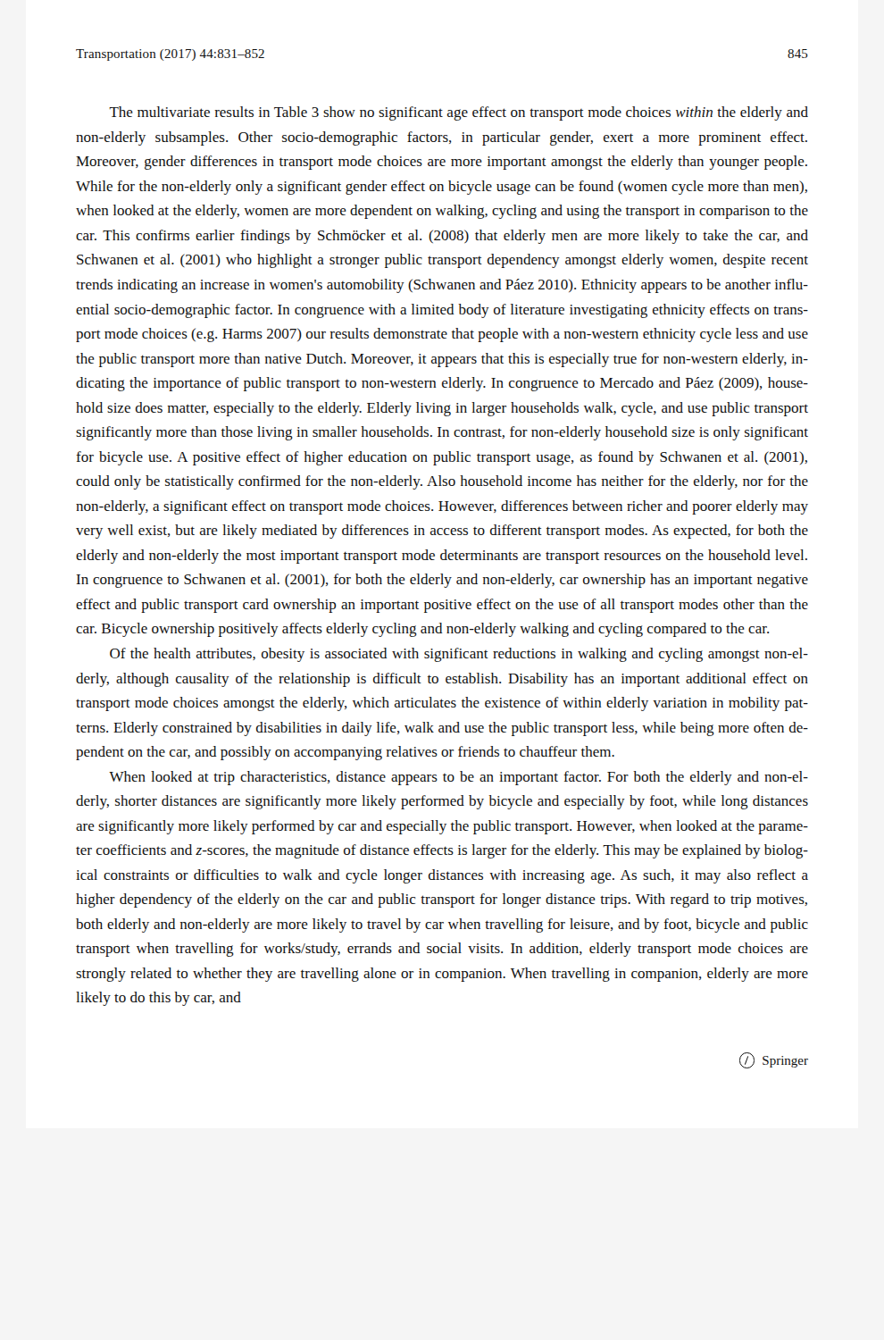Transportation (2017) 44:831–852 845
The multivariate results in Table 3 show no significant age effect on transport mode choices within the elderly and non-elderly subsamples. Other socio-demographic factors, in particular gender, exert a more prominent effect. Moreover, gender differences in transport mode choices are more important amongst the elderly than younger people. While for the non-elderly only a significant gender effect on bicycle usage can be found (women cycle more than men), when looked at the elderly, women are more dependent on walking, cycling and using the transport in comparison to the car. This confirms earlier findings by Schmöcker et al. (2008) that elderly men are more likely to take the car, and Schwanen et al. (2001) who highlight a stronger public transport dependency amongst elderly women, despite recent trends indicating an increase in women's automobility (Schwanen and Páez 2010). Ethnicity appears to be another influential socio-demographic factor. In congruence with a limited body of literature investigating ethnicity effects on transport mode choices (e.g. Harms 2007) our results demonstrate that people with a non-western ethnicity cycle less and use the public transport more than native Dutch. Moreover, it appears that this is especially true for non-western elderly, indicating the importance of public transport to non-western elderly. In congruence to Mercado and Páez (2009), household size does matter, especially to the elderly. Elderly living in larger households walk, cycle, and use public transport significantly more than those living in smaller households. In contrast, for non-elderly household size is only significant for bicycle use. A positive effect of higher education on public transport usage, as found by Schwanen et al. (2001), could only be statistically confirmed for the non-elderly. Also household income has neither for the elderly, nor for the non-elderly, a significant effect on transport mode choices. However, differences between richer and poorer elderly may very well exist, but are likely mediated by differences in access to different transport modes. As expected, for both the elderly and non-elderly the most important transport mode determinants are transport resources on the household level. In congruence to Schwanen et al. (2001), for both the elderly and non-elderly, car ownership has an important negative effect and public transport card ownership an important positive effect on the use of all transport modes other than the car. Bicycle ownership positively affects elderly cycling and non-elderly walking and cycling compared to the car.
Of the health attributes, obesity is associated with significant reductions in walking and cycling amongst non-elderly, although causality of the relationship is difficult to establish. Disability has an important additional effect on transport mode choices amongst the elderly, which articulates the existence of within elderly variation in mobility patterns. Elderly constrained by disabilities in daily life, walk and use the public transport less, while being more often dependent on the car, and possibly on accompanying relatives or friends to chauffeur them.
When looked at trip characteristics, distance appears to be an important factor. For both the elderly and non-elderly, shorter distances are significantly more likely performed by bicycle and especially by foot, while long distances are significantly more likely performed by car and especially the public transport. However, when looked at the parameter coefficients and z-scores, the magnitude of distance effects is larger for the elderly. This may be explained by biological constraints or difficulties to walk and cycle longer distances with increasing age. As such, it may also reflect a higher dependency of the elderly on the car and public transport for longer distance trips. With regard to trip motives, both elderly and non-elderly are more likely to travel by car when travelling for leisure, and by foot, bicycle and public transport when travelling for works/study, errands and social visits. In addition, elderly transport mode choices are strongly related to whether they are travelling alone or in companion. When travelling in companion, elderly are more likely to do this by car, and
Springer